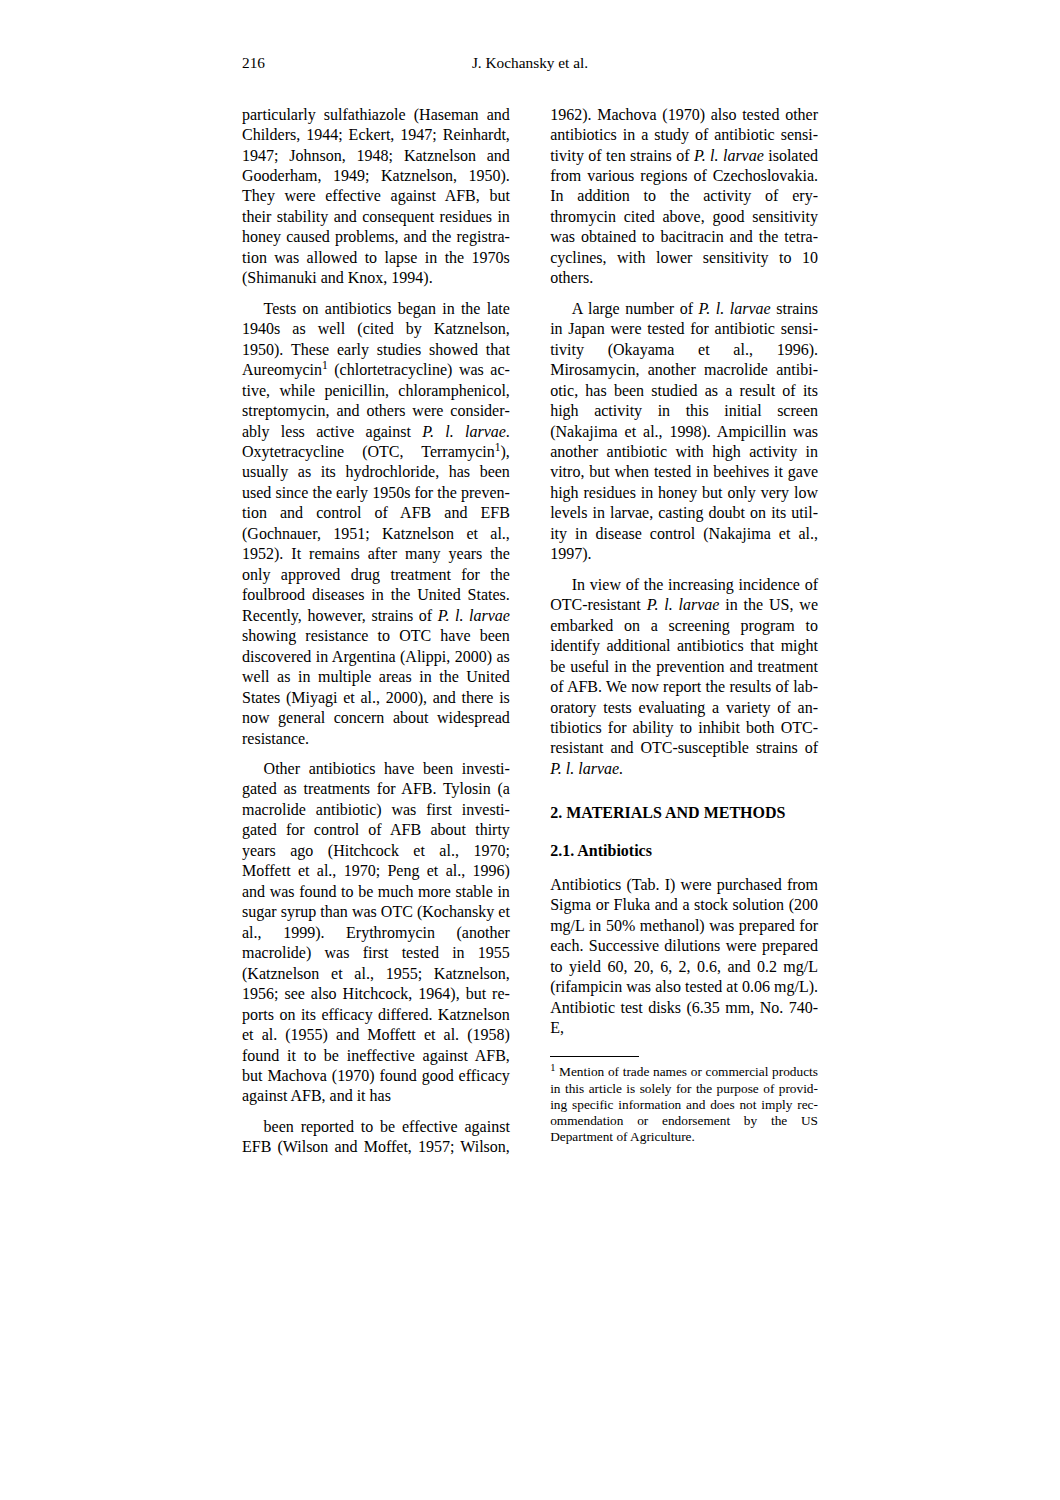216 J. Kochansky et al.
particularly sulfathiazole (Haseman and Childers, 1944; Eckert, 1947; Reinhardt, 1947; Johnson, 1948; Katznelson and Gooderham, 1949; Katznelson, 1950). They were effective against AFB, but their stability and consequent residues in honey caused problems, and the registration was allowed to lapse in the 1970s (Shimanuki and Knox, 1994).
Tests on antibiotics began in the late 1940s as well (cited by Katznelson, 1950). These early studies showed that Aureomycin1 (chlortetracycline) was active, while penicillin, chloramphenicol, streptomycin, and others were considerably less active against P. l. larvae. Oxytetracycline (OTC, Terramycin1), usually as its hydrochloride, has been used since the early 1950s for the prevention and control of AFB and EFB (Gochnauer, 1951; Katznelson et al., 1952). It remains after many years the only approved drug treatment for the foulbrood diseases in the United States. Recently, however, strains of P. l. larvae showing resistance to OTC have been discovered in Argentina (Alippi, 2000) as well as in multiple areas in the United States (Miyagi et al., 2000), and there is now general concern about widespread resistance.
Other antibiotics have been investigated as treatments for AFB. Tylosin (a macrolide antibiotic) was first investigated for control of AFB about thirty years ago (Hitchcock et al., 1970; Moffett et al., 1970; Peng et al., 1996) and was found to be much more stable in sugar syrup than was OTC (Kochansky et al., 1999). Erythromycin (another macrolide) was first tested in 1955 (Katznelson et al., 1955; Katznelson, 1956; see also Hitchcock, 1964), but reports on its efficacy differed. Katznelson et al. (1955) and Moffett et al. (1958) found it to be ineffective against AFB, but Machova (1970) found good efficacy against AFB, and it has
been reported to be effective against EFB (Wilson and Moffet, 1957; Wilson, 1962). Machova (1970) also tested other antibiotics in a study of antibiotic sensitivity of ten strains of P. l. larvae isolated from various regions of Czechoslovakia. In addition to the activity of erythromycin cited above, good sensitivity was obtained to bacitracin and the tetracyclines, with lower sensitivity to 10 others.
A large number of P. l. larvae strains in Japan were tested for antibiotic sensitivity (Okayama et al., 1996). Mirosamycin, another macrolide antibiotic, has been studied as a result of its high activity in this initial screen (Nakajima et al., 1998). Ampicillin was another antibiotic with high activity in vitro, but when tested in beehives it gave high residues in honey but only very low levels in larvae, casting doubt on its utility in disease control (Nakajima et al., 1997).
In view of the increasing incidence of OTC-resistant P. l. larvae in the US, we embarked on a screening program to identify additional antibiotics that might be useful in the prevention and treatment of AFB. We now report the results of laboratory tests evaluating a variety of antibiotics for ability to inhibit both OTC-resistant and OTC-susceptible strains of P. l. larvae.
2. MATERIALS AND METHODS
2.1. Antibiotics
Antibiotics (Tab. I) were purchased from Sigma or Fluka and a stock solution (200 mg/L in 50% methanol) was prepared for each. Successive dilutions were prepared to yield 60, 20, 6, 2, 0.6, and 0.2 mg/L (rifampicin was also tested at 0.06 mg/L). Antibiotic test disks (6.35 mm, No. 740-E,
1 Mention of trade names or commercial products in this article is solely for the purpose of providing specific information and does not imply recommendation or endorsement by the US Department of Agriculture.